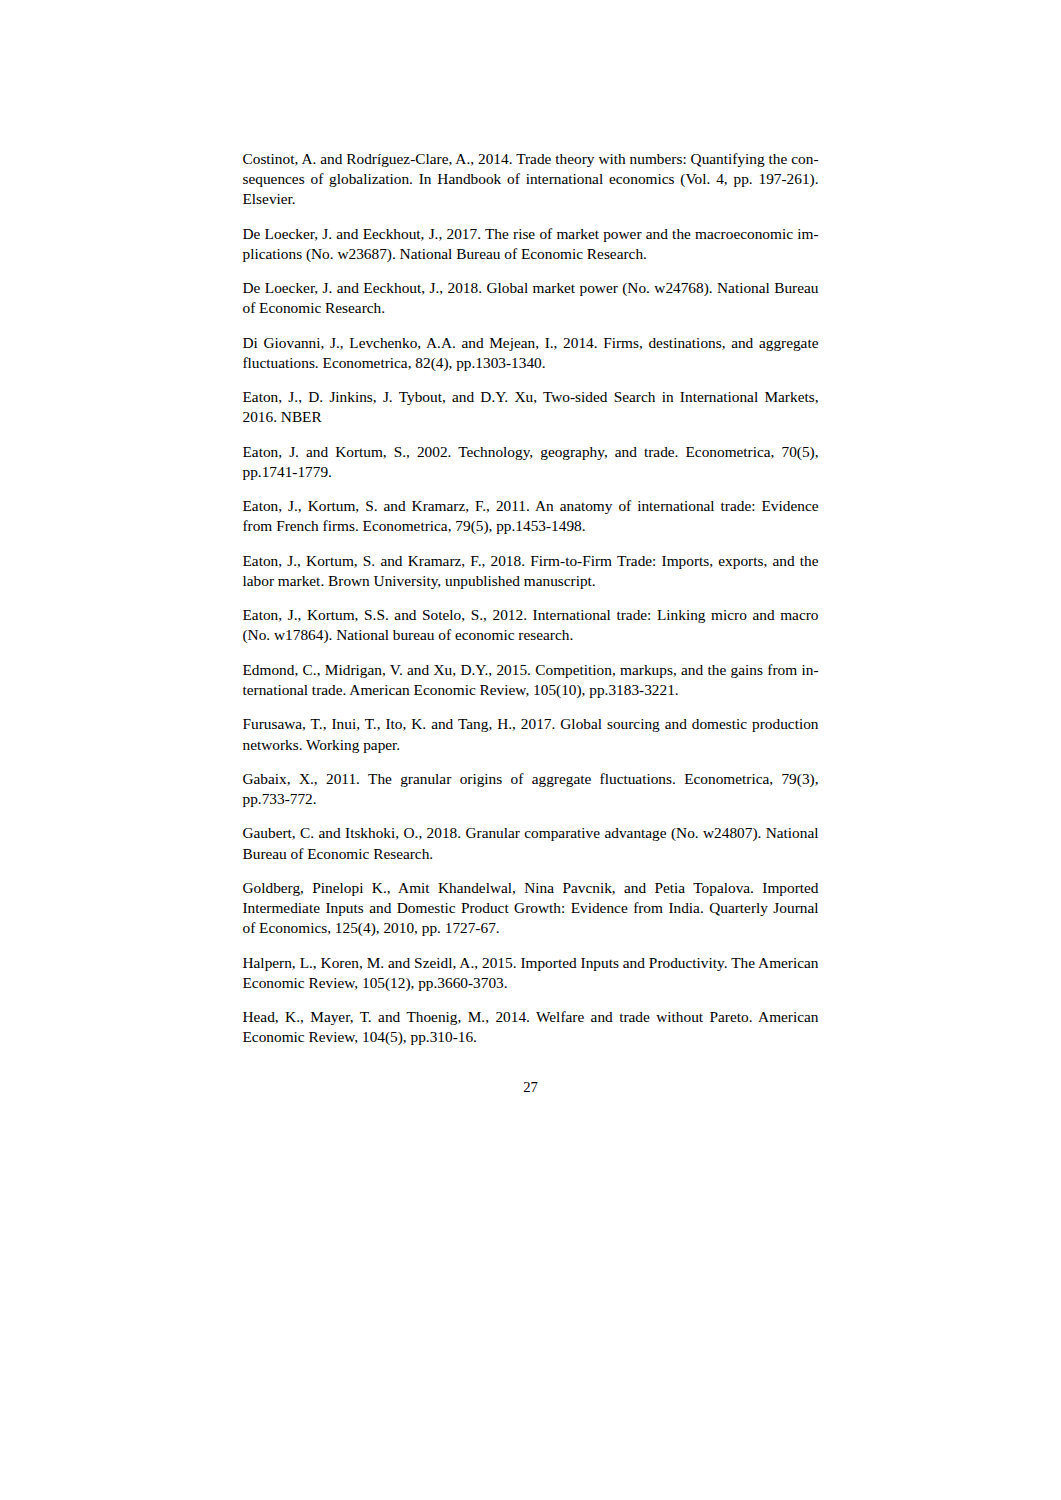Costinot, A. and Rodríguez-Clare, A., 2014. Trade theory with numbers: Quantifying the consequences of globalization. In Handbook of international economics (Vol. 4, pp. 197-261). Elsevier.
De Loecker, J. and Eeckhout, J., 2017. The rise of market power and the macroeconomic implications (No. w23687). National Bureau of Economic Research.
De Loecker, J. and Eeckhout, J., 2018. Global market power (No. w24768). National Bureau of Economic Research.
Di Giovanni, J., Levchenko, A.A. and Mejean, I., 2014. Firms, destinations, and aggregate fluctuations. Econometrica, 82(4), pp.1303-1340.
Eaton, J., D. Jinkins, J. Tybout, and D.Y. Xu, Two-sided Search in International Markets, 2016. NBER
Eaton, J. and Kortum, S., 2002. Technology, geography, and trade. Econometrica, 70(5), pp.1741-1779.
Eaton, J., Kortum, S. and Kramarz, F., 2011. An anatomy of international trade: Evidence from French firms. Econometrica, 79(5), pp.1453-1498.
Eaton, J., Kortum, S. and Kramarz, F., 2018. Firm-to-Firm Trade: Imports, exports, and the labor market. Brown University, unpublished manuscript.
Eaton, J., Kortum, S.S. and Sotelo, S., 2012. International trade: Linking micro and macro (No. w17864). National bureau of economic research.
Edmond, C., Midrigan, V. and Xu, D.Y., 2015. Competition, markups, and the gains from international trade. American Economic Review, 105(10), pp.3183-3221.
Furusawa, T., Inui, T., Ito, K. and Tang, H., 2017. Global sourcing and domestic production networks. Working paper.
Gabaix, X., 2011. The granular origins of aggregate fluctuations. Econometrica, 79(3), pp.733-772.
Gaubert, C. and Itskhoki, O., 2018. Granular comparative advantage (No. w24807). National Bureau of Economic Research.
Goldberg, Pinelopi K., Amit Khandelwal, Nina Pavcnik, and Petia Topalova. Imported Intermediate Inputs and Domestic Product Growth: Evidence from India. Quarterly Journal of Economics, 125(4), 2010, pp. 1727-67.
Halpern, L., Koren, M. and Szeidl, A., 2015. Imported Inputs and Productivity. The American Economic Review, 105(12), pp.3660-3703.
Head, K., Mayer, T. and Thoenig, M., 2014. Welfare and trade without Pareto. American Economic Review, 104(5), pp.310-16.
27